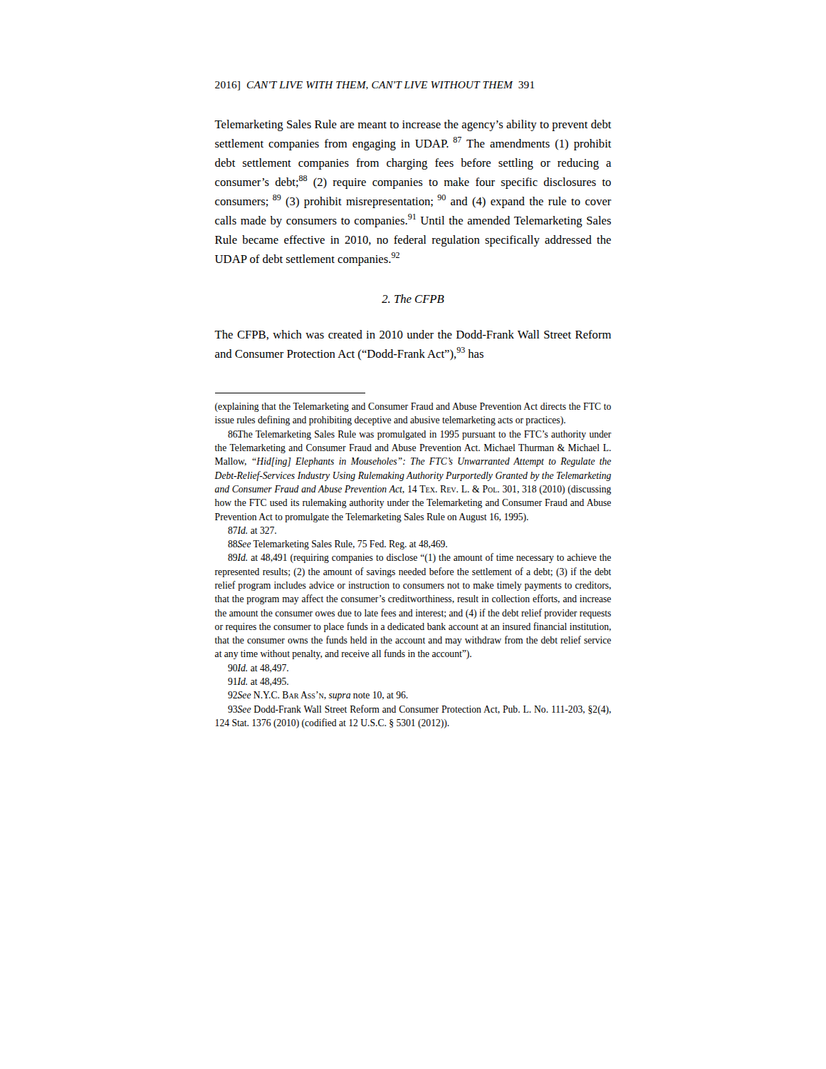2016] CAN'T LIVE WITH THEM, CAN'T LIVE WITHOUT THEM 391
Telemarketing Sales Rule are meant to increase the agency’s ability to prevent debt settlement companies from engaging in UDAP. 87 The amendments (1) prohibit debt settlement companies from charging fees before settling or reducing a consumer’s debt;88 (2) require companies to make four specific disclosures to consumers; 89 (3) prohibit misrepresentation; 90 and (4) expand the rule to cover calls made by consumers to companies.91 Until the amended Telemarketing Sales Rule became effective in 2010, no federal regulation specifically addressed the UDAP of debt settlement companies.92
2. The CFPB
The CFPB, which was created in 2010 under the Dodd-Frank Wall Street Reform and Consumer Protection Act (“Dodd-Frank Act”),93 has
(explaining that the Telemarketing and Consumer Fraud and Abuse Prevention Act directs the FTC to issue rules defining and prohibiting deceptive and abusive telemarketing acts or practices).
86. The Telemarketing Sales Rule was promulgated in 1995 pursuant to the FTC’s authority under the Telemarketing and Consumer Fraud and Abuse Prevention Act. Michael Thurman & Michael L. Mallow, “Hid[ing] Elephants in Mouseholes”: The FTC’s Unwarranted Attempt to Regulate the Debt-Relief-Services Industry Using Rulemaking Authority Purportedly Granted by the Telemarketing and Consumer Fraud and Abuse Prevention Act, 14 Tex. Rev. L. & Pol. 301, 318 (2010) (discussing how the FTC used its rulemaking authority under the Telemarketing and Consumer Fraud and Abuse Prevention Act to promulgate the Telemarketing Sales Rule on August 16, 1995).
87. Id. at 327.
88. See Telemarketing Sales Rule, 75 Fed. Reg. at 48,469.
89. Id. at 48,491 (requiring companies to disclose “(1) the amount of time necessary to achieve the represented results; (2) the amount of savings needed before the settlement of a debt; (3) if the debt relief program includes advice or instruction to consumers not to make timely payments to creditors, that the program may affect the consumer’s creditworthiness, result in collection efforts, and increase the amount the consumer owes due to late fees and interest; and (4) if the debt relief provider requests or requires the consumer to place funds in a dedicated bank account at an insured financial institution, that the consumer owns the funds held in the account and may withdraw from the debt relief service at any time without penalty, and receive all funds in the account”).
90. Id. at 48,497.
91. Id. at 48,495.
92. See N.Y.C. Bar Ass’n, supra note 10, at 96.
93. See Dodd-Frank Wall Street Reform and Consumer Protection Act, Pub. L. No. 111-203, §2(4), 124 Stat. 1376 (2010) (codified at 12 U.S.C. § 5301 (2012)).